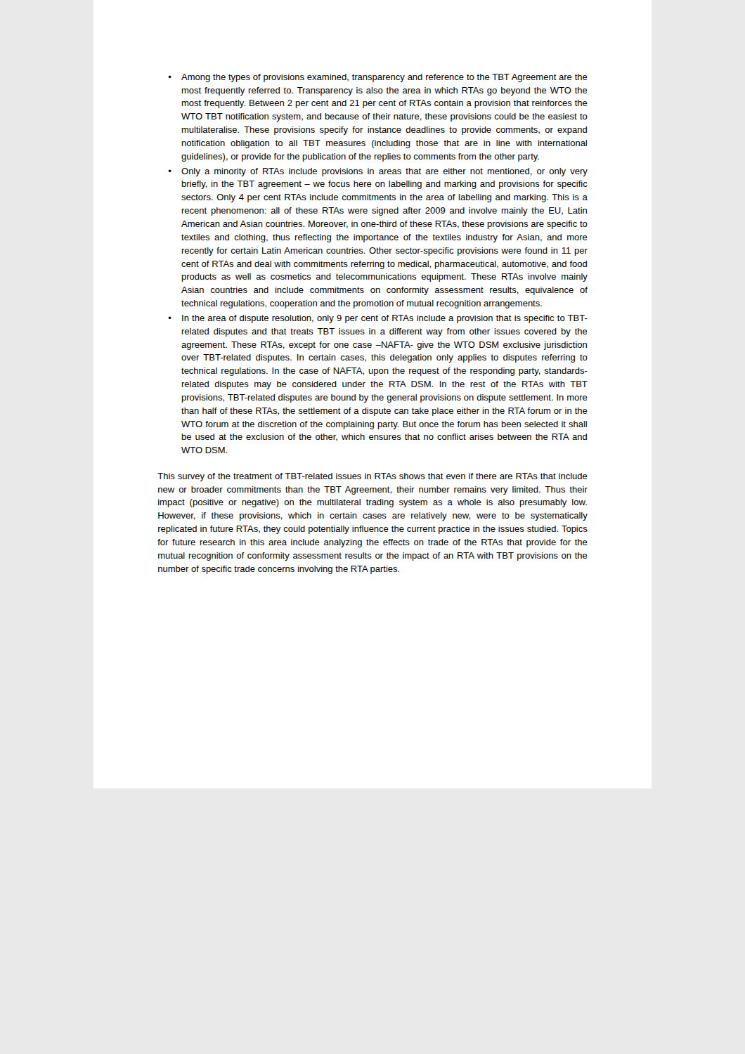Among the types of provisions examined, transparency and reference to the TBT Agreement are the most frequently referred to. Transparency is also the area in which RTAs go beyond the WTO the most frequently. Between 2 per cent and 21 per cent of RTAs contain a provision that reinforces the WTO TBT notification system, and because of their nature, these provisions could be the easiest to multilateralise. These provisions specify for instance deadlines to provide comments, or expand notification obligation to all TBT measures (including those that are in line with international guidelines), or provide for the publication of the replies to comments from the other party.
Only a minority of RTAs include provisions in areas that are either not mentioned, or only very briefly, in the TBT agreement – we focus here on labelling and marking and provisions for specific sectors. Only 4 per cent RTAs include commitments in the area of labelling and marking. This is a recent phenomenon: all of these RTAs were signed after 2009 and involve mainly the EU, Latin American and Asian countries. Moreover, in one-third of these RTAs, these provisions are specific to textiles and clothing, thus reflecting the importance of the textiles industry for Asian, and more recently for certain Latin American countries. Other sector-specific provisions were found in 11 per cent of RTAs and deal with commitments referring to medical, pharmaceutical, automotive, and food products as well as cosmetics and telecommunications equipment. These RTAs involve mainly Asian countries and include commitments on conformity assessment results, equivalence of technical regulations, cooperation and the promotion of mutual recognition arrangements.
In the area of dispute resolution, only 9 per cent of RTAs include a provision that is specific to TBT-related disputes and that treats TBT issues in a different way from other issues covered by the agreement. These RTAs, except for one case –NAFTA- give the WTO DSM exclusive jurisdiction over TBT-related disputes. In certain cases, this delegation only applies to disputes referring to technical regulations. In the case of NAFTA, upon the request of the responding party, standards-related disputes may be considered under the RTA DSM. In the rest of the RTAs with TBT provisions, TBT-related disputes are bound by the general provisions on dispute settlement. In more than half of these RTAs, the settlement of a dispute can take place either in the RTA forum or in the WTO forum at the discretion of the complaining party. But once the forum has been selected it shall be used at the exclusion of the other, which ensures that no conflict arises between the RTA and WTO DSM.
This survey of the treatment of TBT-related issues in RTAs shows that even if there are RTAs that include new or broader commitments than the TBT Agreement, their number remains very limited. Thus their impact (positive or negative) on the multilateral trading system as a whole is also presumably low. However, if these provisions, which in certain cases are relatively new, were to be systematically replicated in future RTAs, they could potentially influence the current practice in the issues studied. Topics for future research in this area include analyzing the effects on trade of the RTAs that provide for the mutual recognition of conformity assessment results or the impact of an RTA with TBT provisions on the number of specific trade concerns involving the RTA parties.